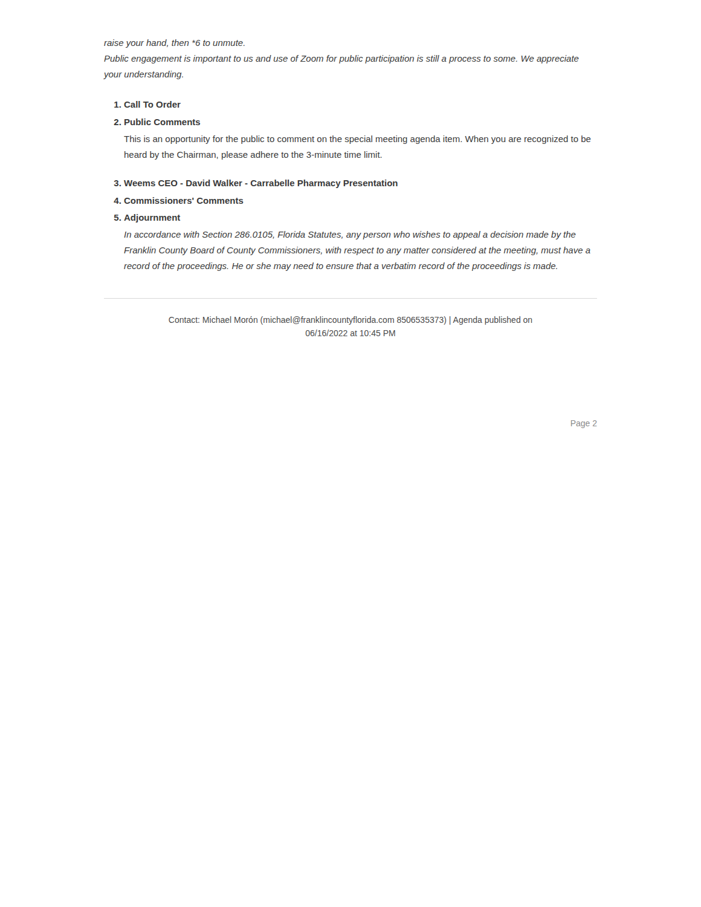raise your hand, then *6 to unmute.
Public engagement is important to us and use of Zoom for public participation is still a process to some. We appreciate your understanding.
Call To Order
Public Comments This is an opportunity for the public to comment on the special meeting agenda item. When you are recognized to be heard by the Chairman, please adhere to the 3-minute time limit.
Weems CEO - David Walker - Carrabelle Pharmacy Presentation
Commissioners' Comments
Adjournment In accordance with Section 286.0105, Florida Statutes, any person who wishes to appeal a decision made by the Franklin County Board of County Commissioners, with respect to any matter considered at the meeting, must have a record of the proceedings. He or she may need to ensure that a verbatim record of the proceedings is made.
Contact: Michael Morón (michael@franklincountyflorida.com 8506535373) | Agenda published on
06/16/2022 at 10:45 PM
Page 2